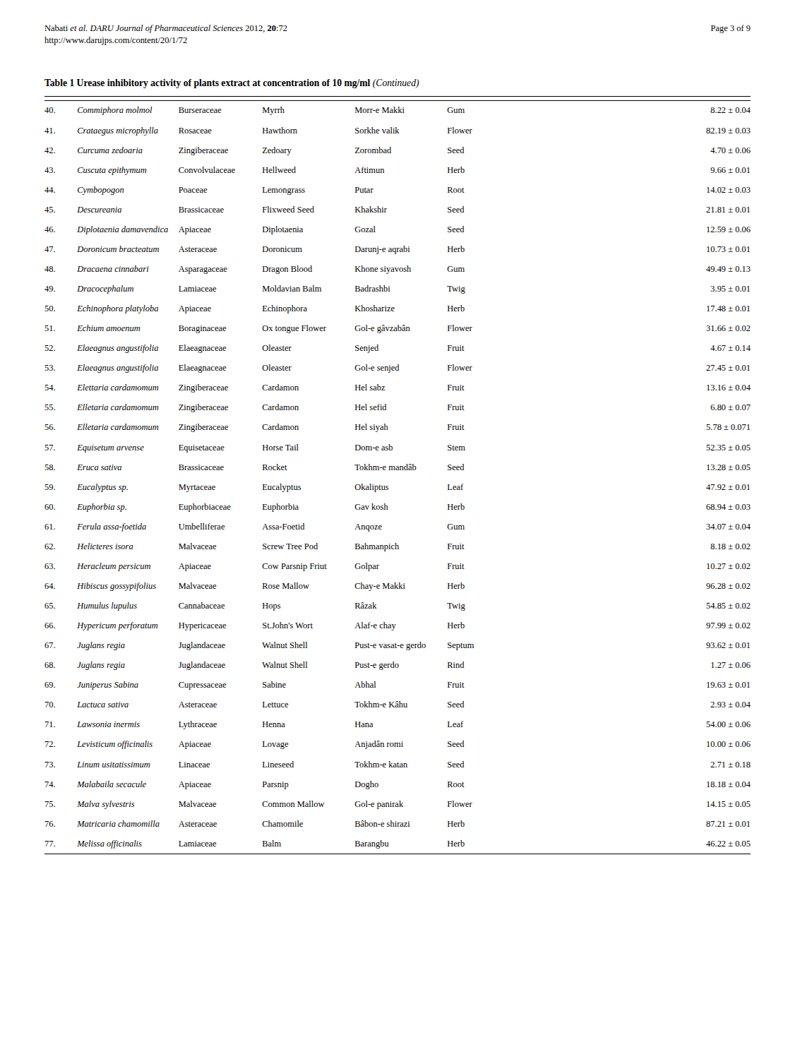Nabati et al. DARU Journal of Pharmaceutical Sciences 2012, 20:72
http://www.darujps.com/content/20/1/72
Page 3 of 9
Table 1 Urease inhibitory activity of plants extract at concentration of 10 mg/ml (Continued)
| 40. | Commiphora molmol | Burseraceae | Myrrh | Morr-e Makki | Gum | 8.22 ± 0.04 |
| 41. | Crataegus microphylla | Rosaceae | Hawthorn | Sorkhe valik | Flower | 82.19 ± 0.03 |
| 42. | Curcuma zedoaria | Zingiberaceae | Zedoary | Zorombad | Seed | 4.70 ± 0.06 |
| 43. | Cuscuta epithymum | Convolvulaceae | Hellweed | Aftimun | Herb | 9.66 ± 0.01 |
| 44. | Cymbopogon | Poaceae | Lemongrass | Putar | Root | 14.02 ± 0.03 |
| 45. | Descureania | Brassicaceae | Flixweed Seed | Khakshir | Seed | 21.81 ± 0.01 |
| 46. | Diplotaenia damavendica | Apiaceae | Diplotaenia | Gozal | Seed | 12.59 ± 0.06 |
| 47. | Doronicum bracteatum | Asteraceae | Doronicum | Darunj-e aqrabi | Herb | 10.73 ± 0.01 |
| 48. | Dracaena cinnabari | Asparagaceae | Dragon Blood | Khone siyavosh | Gum | 49.49 ± 0.13 |
| 49. | Dracocephalum | Lamiaceae | Moldavian Balm | Badrashbi | Twig | 3.95 ± 0.01 |
| 50. | Echinophora platyloba | Apiaceae | Echinophora | Khosharize | Herb | 17.48 ± 0.01 |
| 51. | Echium amoenum | Boraginaceae | Ox tongue Flower | Gol-e gâvzabân | Flower | 31.66 ± 0.02 |
| 52. | Elaeagnus angustifolia | Elaeagnaceae | Oleaster | Senjed | Fruit | 4.67 ± 0.14 |
| 53. | Elaeagnus angustifolia | Elaeagnaceae | Oleaster | Gol-e senjed | Flower | 27.45 ± 0.01 |
| 54. | Elettaria cardamomum | Zingiberaceae | Cardamon | Hel sabz | Fruit | 13.16 ± 0.04 |
| 55. | Elletaria cardamomum | Zingiberaceae | Cardamon | Hel sefid | Fruit | 6.80 ± 0.07 |
| 56. | Elletaria cardamomum | Zingiberaceae | Cardamon | Hel siyah | Fruit | 5.78 ± 0.071 |
| 57. | Equisetum arvense | Equisetaceae | Horse Tail | Dom-e asb | Stem | 52.35 ± 0.05 |
| 58. | Eruca sativa | Brassicaceae | Rocket | Tokhm-e mandâb | Seed | 13.28 ± 0.05 |
| 59. | Eucalyptus sp. | Myrtaceae | Eucalyptus | Okaliptus | Leaf | 47.92 ± 0.01 |
| 60. | Euphorbia sp. | Euphorbiaceae | Euphorbia | Gav kosh | Herb | 68.94 ± 0.03 |
| 61. | Ferula assa-foetida | Umbelliferae | Assa-Foetid | Anqoze | Gum | 34.07 ± 0.04 |
| 62. | Helicteres isora | Malvaceae | Screw Tree Pod | Bahmanpich | Fruit | 8.18 ± 0.02 |
| 63. | Heracleum persicum | Apiaceae | Cow Parsnip Friut | Golpar | Fruit | 10.27 ± 0.02 |
| 64. | Hibiscus gossypifolius | Malvaceae | Rose Mallow | Chay-e Makki | Herb | 96.28 ± 0.02 |
| 65. | Humulus lupulus | Cannabaceae | Hops | Râzak | Twig | 54.85 ± 0.02 |
| 66. | Hypericum perforatum | Hypericaceae | St.John's Wort | Alaf-e chay | Herb | 97.99 ± 0.02 |
| 67. | Juglans regia | Juglandaceae | Walnut Shell | Pust-e vasat-e gerdo | Septum | 93.62 ± 0.01 |
| 68. | Juglans regia | Juglandaceae | Walnut Shell | Pust-e gerdo | Rind | 1.27 ± 0.06 |
| 69. | Juniperus Sabina | Cupressaceae | Sabine | Abhal | Fruit | 19.63 ± 0.01 |
| 70. | Lactuca sativa | Asteraceae | Lettuce | Tokhm-e Kâhu | Seed | 2.93 ± 0.04 |
| 71. | Lawsonia inermis | Lythraceae | Henna | Hana | Leaf | 54.00 ± 0.06 |
| 72. | Levisticum officinalis | Apiaceae | Lovage | Anjadân romi | Seed | 10.00 ± 0.06 |
| 73. | Linum usitatissimum | Linaceae | Lineseed | Tokhm-e katan | Seed | 2.71 ± 0.18 |
| 74. | Malabaila secacule | Apiaceae | Parsnip | Dogho | Root | 18.18 ± 0.04 |
| 75. | Malva sylvestris | Malvaceae | Common Mallow | Gol-e panirak | Flower | 14.15 ± 0.05 |
| 76. | Matricaria chamomilla | Asteraceae | Chamomile | Bâbon-e shirazi | Herb | 87.21 ± 0.01 |
| 77. | Melissa officinalis | Lamiaceae | Balm | Barangbu | Herb | 46.22 ± 0.05 |